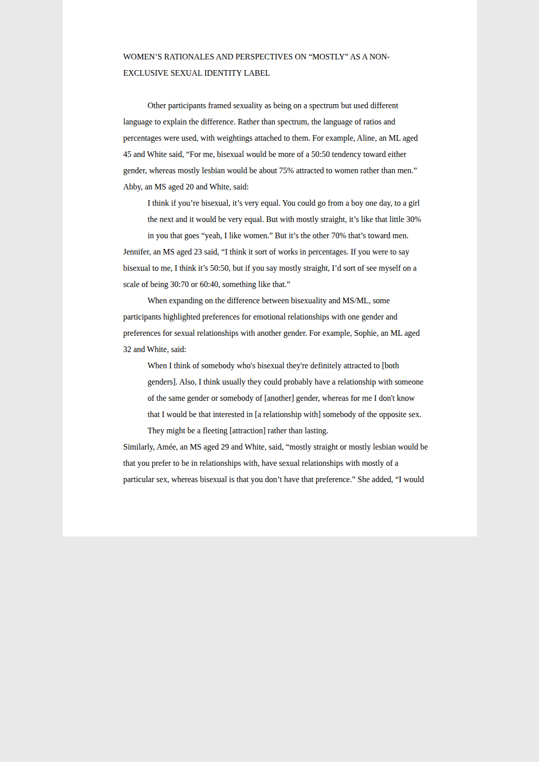WOMEN’S RATIONALES AND PERSPECTIVES ON “MOSTLY” AS A NON-EXCLUSIVE SEXUAL IDENTITY LABEL
Other participants framed sexuality as being on a spectrum but used different language to explain the difference. Rather than spectrum, the language of ratios and percentages were used, with weightings attached to them. For example, Aline, an ML aged 45 and White said, “For me, bisexual would be more of a 50:50 tendency toward either gender, whereas mostly lesbian would be about 75% attracted to women rather than men.” Abby, an MS aged 20 and White, said:
I think if you’re bisexual, it’s very equal. You could go from a boy one day, to a girl the next and it would be very equal. But with mostly straight, it’s like that little 30% in you that goes “yeah, I like women.” But it’s the other 70% that’s toward men.
Jennifer, an MS aged 23 said, “I think it sort of works in percentages. If you were to say bisexual to me, I think it’s 50:50, but if you say mostly straight, I’d sort of see myself on a scale of being 30:70 or 60:40, something like that.”
When expanding on the difference between bisexuality and MS/ML, some participants highlighted preferences for emotional relationships with one gender and preferences for sexual relationships with another gender. For example, Sophie, an ML aged 32 and White, said:
When I think of somebody who's bisexual they're definitely attracted to [both genders]. Also, I think usually they could probably have a relationship with someone of the same gender or somebody of [another] gender, whereas for me I don't know that I would be that interested in [a relationship with] somebody of the opposite sex. They might be a fleeting [attraction] rather than lasting.
Similarly, Amée, an MS aged 29 and White, said, “mostly straight or mostly lesbian would be that you prefer to be in relationships with, have sexual relationships with mostly of a particular sex, whereas bisexual is that you don’t have that preference.” She added, “I would